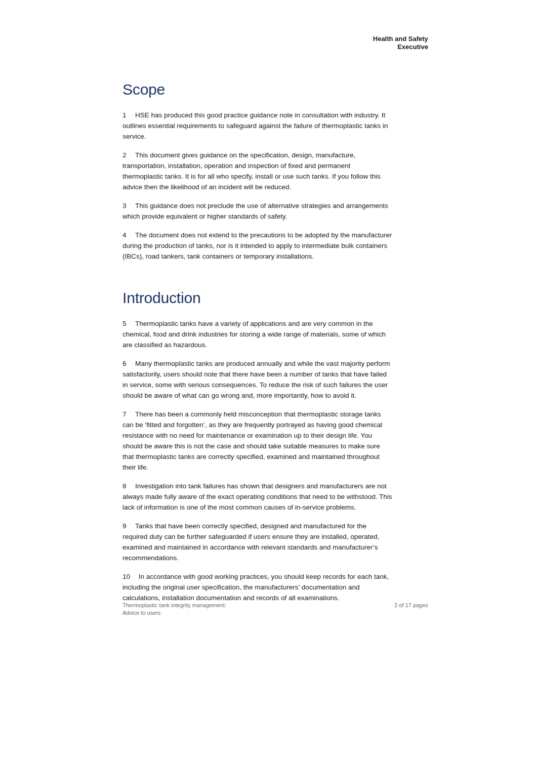Health and Safety
Executive
Scope
1 HSE has produced this good practice guidance note in consultation with industry. It outlines essential requirements to safeguard against the failure of thermoplastic tanks in service.
2 This document gives guidance on the specification, design, manufacture, transportation, installation, operation and inspection of fixed and permanent thermoplastic tanks. It is for all who specify, install or use such tanks. If you follow this advice then the likelihood of an incident will be reduced.
3 This guidance does not preclude the use of alternative strategies and arrangements which provide equivalent or higher standards of safety.
4 The document does not extend to the precautions to be adopted by the manufacturer during the production of tanks, nor is it intended to apply to intermediate bulk containers (IBCs), road tankers, tank containers or temporary installations.
Introduction
5 Thermoplastic tanks have a variety of applications and are very common in the chemical, food and drink industries for storing a wide range of materials, some of which are classified as hazardous.
6 Many thermoplastic tanks are produced annually and while the vast majority perform satisfactorily, users should note that there have been a number of tanks that have failed in service, some with serious consequences. To reduce the risk of such failures the user should be aware of what can go wrong and, more importantly, how to avoid it.
7 There has been a commonly held misconception that thermoplastic storage tanks can be ‘fitted and forgotten’, as they are frequently portrayed as having good chemical resistance with no need for maintenance or examination up to their design life. You should be aware this is not the case and should take suitable measures to make sure that thermoplastic tanks are correctly specified, examined and maintained throughout their life.
8 Investigation into tank failures has shown that designers and manufacturers are not always made fully aware of the exact operating conditions that need to be withstood. This lack of information is one of the most common causes of in-service problems.
9 Tanks that have been correctly specified, designed and manufactured for the required duty can be further safeguarded if users ensure they are installed, operated, examined and maintained in accordance with relevant standards and manufacturer’s recommendations.
10 In accordance with good working practices, you should keep records for each tank, including the original user specification, the manufacturers’ documentation and calculations, installation documentation and records of all examinations.
Thermoplastic tank integrity management:
Advice to users
2 of 17 pages